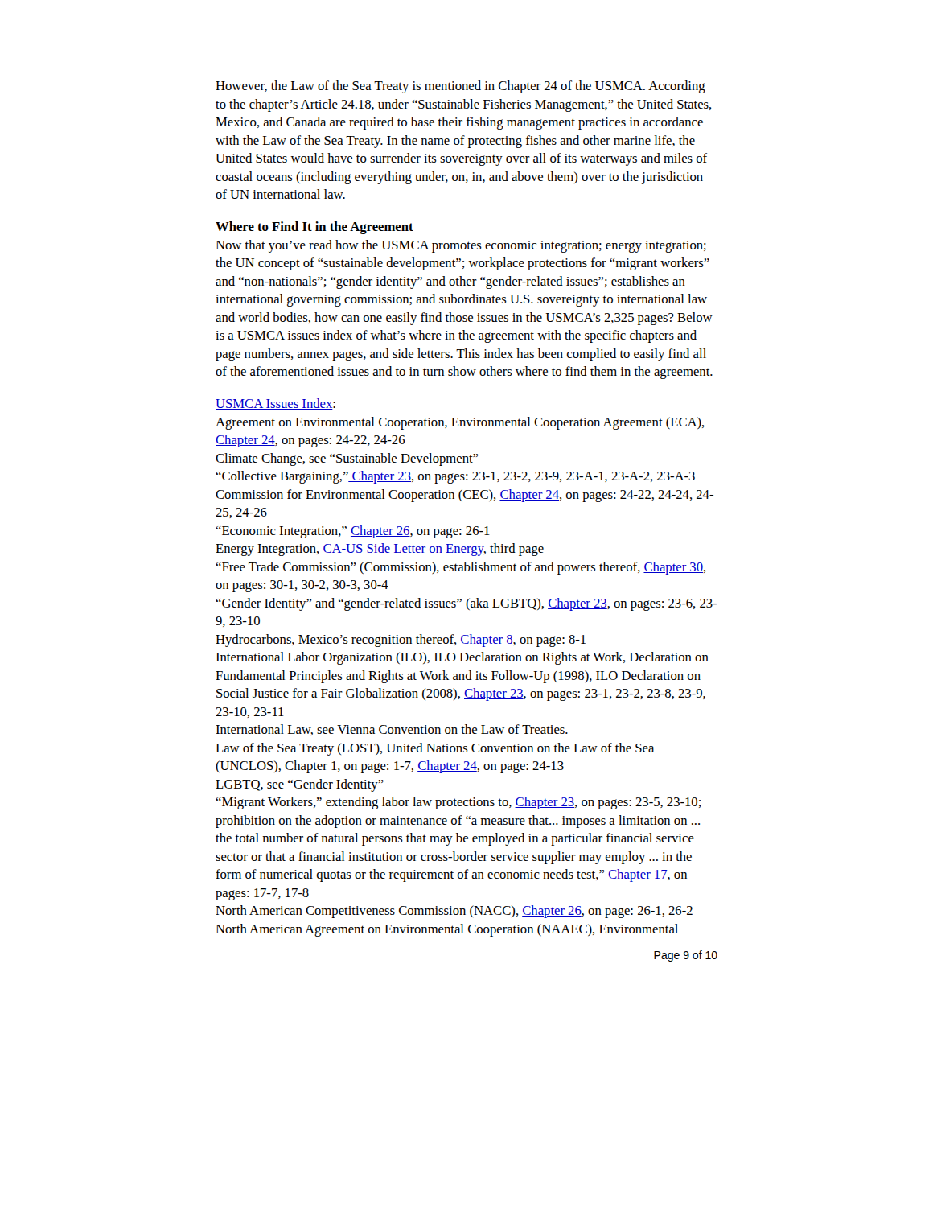However, the Law of the Sea Treaty is mentioned in Chapter 24 of the USMCA. According to the chapter’s Article 24.18, under “Sustainable Fisheries Management,” the United States, Mexico, and Canada are required to base their fishing management practices in accordance with the Law of the Sea Treaty. In the name of protecting fishes and other marine life, the United States would have to surrender its sovereignty over all of its waterways and miles of coastal oceans (including everything under, on, in, and above them) over to the jurisdiction of UN international law.
Where to Find It in the Agreement
Now that you’ve read how the USMCA promotes economic integration; energy integration; the UN concept of “sustainable development”; workplace protections for “migrant workers” and “non-nationals”; “gender identity” and other “gender-related issues”; establishes an international governing commission; and subordinates U.S. sovereignty to international law and world bodies, how can one easily find those issues in the USMCA’s 2,325 pages? Below is a USMCA issues index of what’s where in the agreement with the specific chapters and page numbers, annex pages, and side letters. This index has been complied to easily find all of the aforementioned issues and to in turn show others where to find them in the agreement.
USMCA Issues Index:
Agreement on Environmental Cooperation, Environmental Cooperation Agreement (ECA), Chapter 24, on pages: 24-22, 24-26
Climate Change, see “Sustainable Development”
“Collective Bargaining,” Chapter 23, on pages: 23-1, 23-2, 23-9, 23-A-1, 23-A-2, 23-A-3
Commission for Environmental Cooperation (CEC), Chapter 24, on pages: 24-22, 24-24, 24-25, 24-26
“Economic Integration,” Chapter 26, on page: 26-1
Energy Integration, CA-US Side Letter on Energy, third page
“Free Trade Commission” (Commission), establishment of and powers thereof, Chapter 30, on pages: 30-1, 30-2, 30-3, 30-4
“Gender Identity” and “gender-related issues” (aka LGBTQ), Chapter 23, on pages: 23-6, 23-9, 23-10
Hydrocarbons, Mexico’s recognition thereof, Chapter 8, on page: 8-1
International Labor Organization (ILO), ILO Declaration on Rights at Work, Declaration on Fundamental Principles and Rights at Work and its Follow-Up (1998), ILO Declaration on Social Justice for a Fair Globalization (2008), Chapter 23, on pages: 23-1, 23-2, 23-8, 23-9, 23-10, 23-11
International Law, see Vienna Convention on the Law of Treaties.
Law of the Sea Treaty (LOST), United Nations Convention on the Law of the Sea (UNCLOS), Chapter 1, on page: 1-7, Chapter 24, on page: 24-13
LGBTQ, see “Gender Identity”
“Migrant Workers,” extending labor law protections to, Chapter 23, on pages: 23-5, 23-10; prohibition on the adoption or maintenance of “a measure that... imposes a limitation on ... the total number of natural persons that may be employed in a particular financial service sector or that a financial institution or cross-border service supplier may employ ... in the form of numerical quotas or the requirement of an economic needs test,” Chapter 17, on pages: 17-7, 17-8
North American Competitiveness Commission (NACC), Chapter 26, on page: 26-1, 26-2
North American Agreement on Environmental Cooperation (NAAEC), Environmental
Page 9 of 10